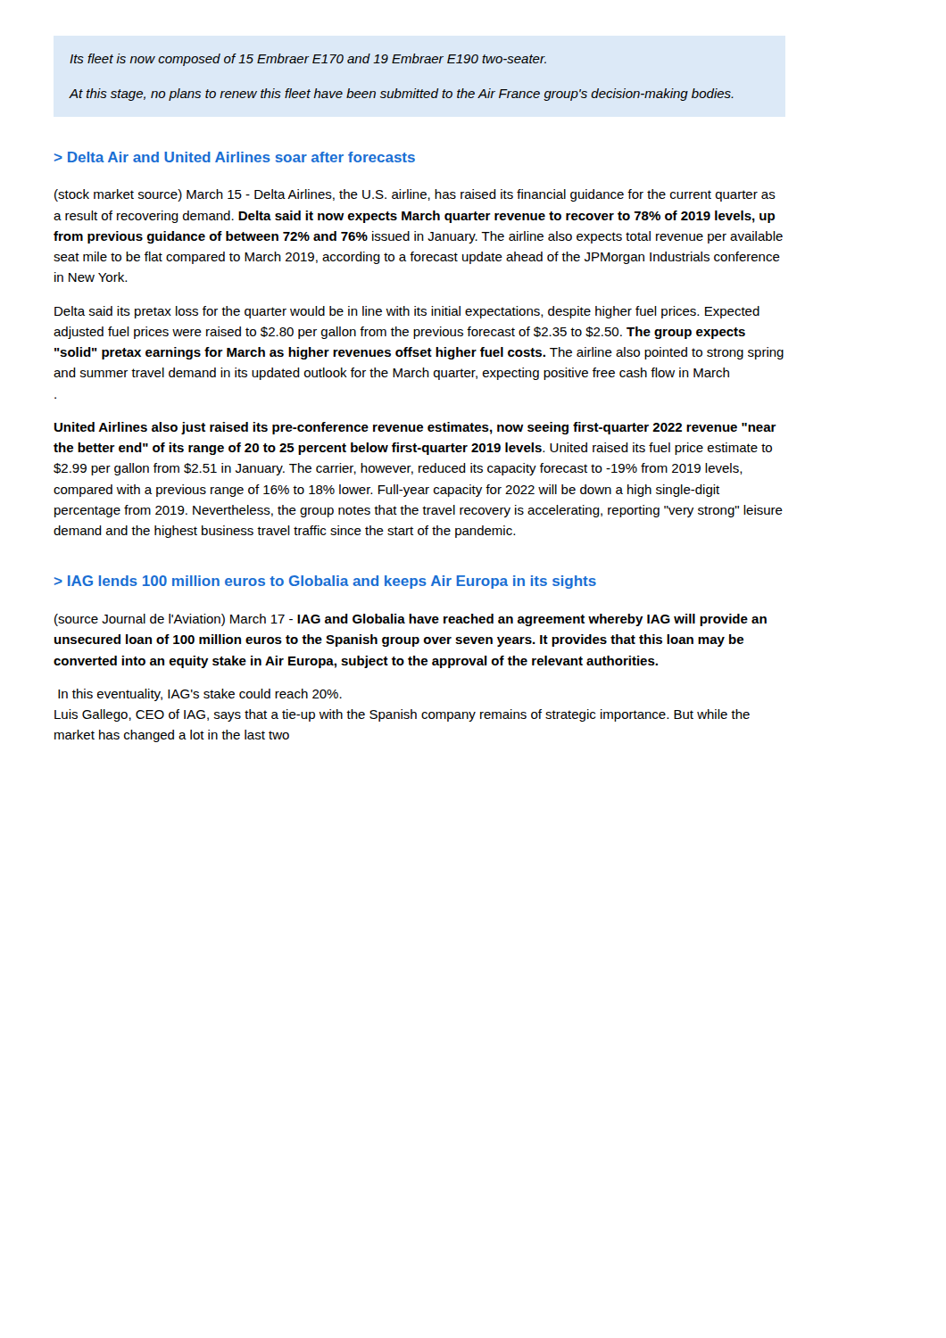Its fleet is now composed of 15 Embraer E170 and 19 Embraer E190 two-seater.
At this stage, no plans to renew this fleet have been submitted to the Air France group's decision-making bodies.
> Delta Air and United Airlines soar after forecasts
(stock market source) March 15 - Delta Airlines, the U.S. airline, has raised its financial guidance for the current quarter as a result of recovering demand. Delta said it now expects March quarter revenue to recover to 78% of 2019 levels, up from previous guidance of between 72% and 76% issued in January. The airline also expects total revenue per available seat mile to be flat compared to March 2019, according to a forecast update ahead of the JPMorgan Industrials conference in New York.
Delta said its pretax loss for the quarter would be in line with its initial expectations, despite higher fuel prices. Expected adjusted fuel prices were raised to $2.80 per gallon from the previous forecast of $2.35 to $2.50. The group expects "solid" pretax earnings for March as higher revenues offset higher fuel costs. The airline also pointed to strong spring and summer travel demand in its updated outlook for the March quarter, expecting positive free cash flow in March
.
United Airlines also just raised its pre-conference revenue estimates, now seeing first-quarter 2022 revenue "near the better end" of its range of 20 to 25 percent below first-quarter 2019 levels. United raised its fuel price estimate to $2.99 per gallon from $2.51 in January. The carrier, however, reduced its capacity forecast to -19% from 2019 levels, compared with a previous range of 16% to 18% lower. Full-year capacity for 2022 will be down a high single-digit percentage from 2019. Nevertheless, the group notes that the travel recovery is accelerating, reporting "very strong" leisure demand and the highest business travel traffic since the start of the pandemic.
> IAG lends 100 million euros to Globalia and keeps Air Europa in its sights
(source Journal de l'Aviation) March 17 - IAG and Globalia have reached an agreement whereby IAG will provide an unsecured loan of 100 million euros to the Spanish group over seven years. It provides that this loan may be converted into an equity stake in Air Europa, subject to the approval of the relevant authorities.
In this eventuality, IAG's stake could reach 20%.
Luis Gallego, CEO of IAG, says that a tie-up with the Spanish company remains of strategic importance. But while the market has changed a lot in the last two